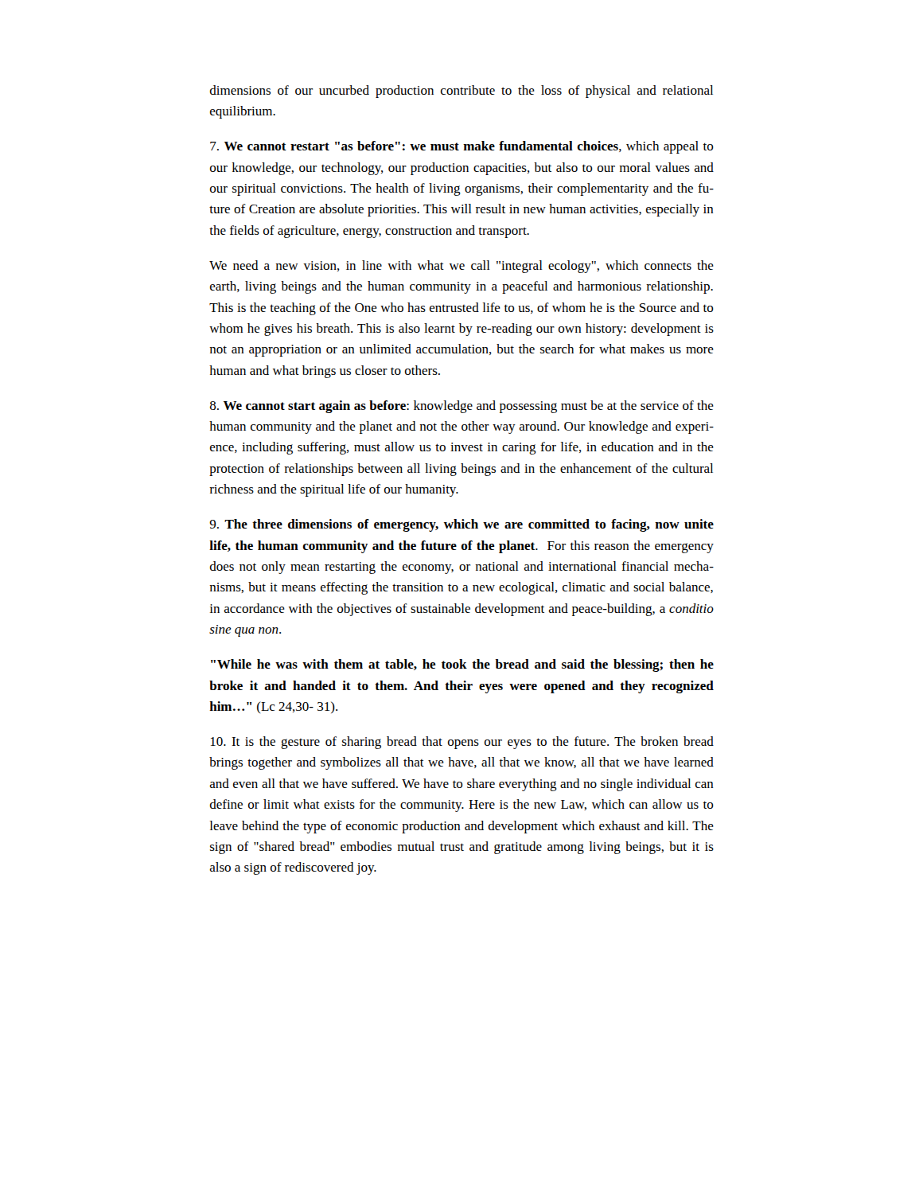dimensions of our uncurbed production contribute to the loss of physical and relational equilibrium.
7. We cannot restart "as before": we must make fundamental choices, which appeal to our knowledge, our technology, our production capacities, but also to our moral values and our spiritual convictions. The health of living organisms, their complementarity and the future of Creation are absolute priorities. This will result in new human activities, especially in the fields of agriculture, energy, construction and transport.
We need a new vision, in line with what we call "integral ecology", which connects the earth, living beings and the human community in a peaceful and harmonious relationship. This is the teaching of the One who has entrusted life to us, of whom he is the Source and to whom he gives his breath. This is also learnt by re-reading our own history: development is not an appropriation or an unlimited accumulation, but the search for what makes us more human and what brings us closer to others.
8. We cannot start again as before: knowledge and possessing must be at the service of the human community and the planet and not the other way around. Our knowledge and experience, including suffering, must allow us to invest in caring for life, in education and in the protection of relationships between all living beings and in the enhancement of the cultural richness and the spiritual life of our humanity.
9. The three dimensions of emergency, which we are committed to facing, now unite life, the human community and the future of the planet. For this reason the emergency does not only mean restarting the economy, or national and international financial mechanisms, but it means effecting the transition to a new ecological, climatic and social balance, in accordance with the objectives of sustainable development and peace-building, a conditio sine qua non.
"While he was with them at table, he took the bread and said the blessing; then he broke it and handed it to them. And their eyes were opened and they recognized him…" (Lc 24,30- 31).
10. It is the gesture of sharing bread that opens our eyes to the future. The broken bread brings together and symbolizes all that we have, all that we know, all that we have learned and even all that we have suffered. We have to share everything and no single individual can define or limit what exists for the community. Here is the new Law, which can allow us to leave behind the type of economic production and development which exhaust and kill. The sign of "shared bread" embodies mutual trust and gratitude among living beings, but it is also a sign of rediscovered joy.